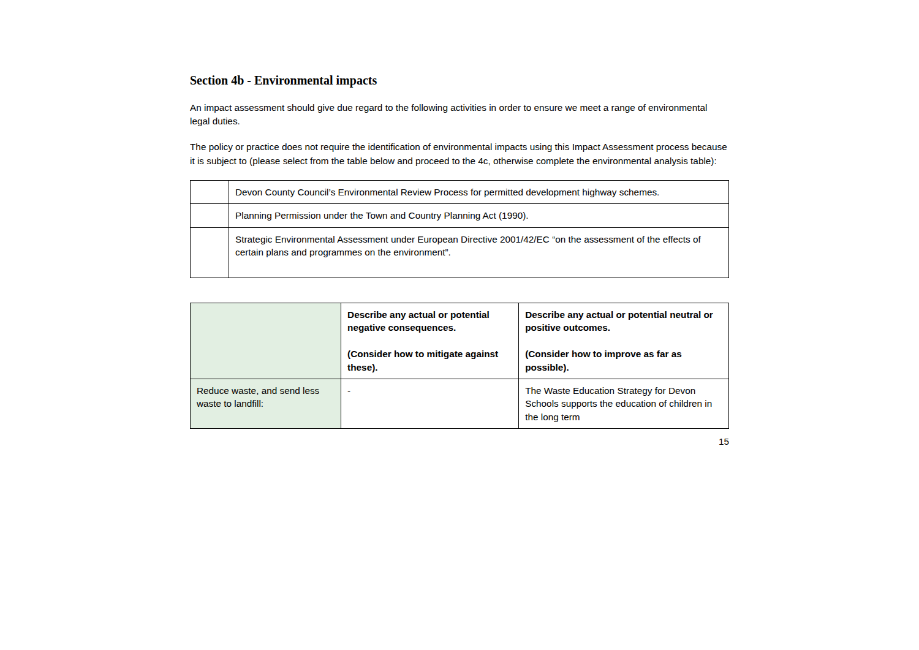Section 4b - Environmental impacts
An impact assessment should give due regard to the following activities in order to ensure we meet a range of environmental legal duties.
The policy or practice does not require the identification of environmental impacts using this Impact Assessment process because it is subject to (please select from the table below and proceed to the 4c, otherwise complete the environmental analysis table):
| | Devon County Council’s Environmental Review Process for permitted development highway schemes. |
| | Planning Permission under the Town and Country Planning Act (1990). |
| | Strategic Environmental Assessment under European Directive 2001/42/EC “on the assessment of the effects of certain plans and programmes on the environment”. |
| | Describe any actual or potential negative consequences. (Consider how to mitigate against these). | Describe any actual or potential neutral or positive outcomes. (Consider how to improve as far as possible). |
| --- | --- | --- |
| Reduce waste, and send less waste to landfill: | - | The Waste Education Strategy for Devon Schools supports the education of children in the long term |
15